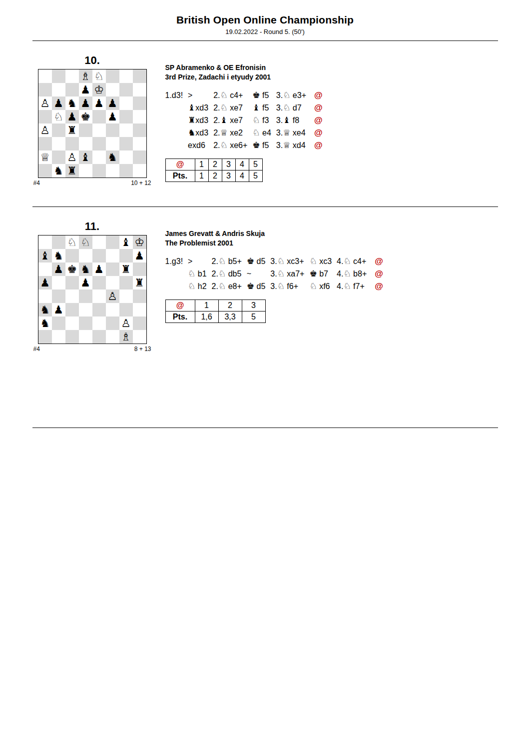British Open Online Championship
19.02.2022 - Round 5. (50')
10.
| | | | ♗ | ♘ | | | |
| | | | ♟ | ♔ | | | |
| ♙ | ♟ | ♞ | ♟ | ♟ | ♟ | | |
| | ♘ | ♟ | ♚ | | ♟ | | |
| ♙ | | ♜ | | | | | |
| ♕ | | ♙ | ♝ | | ♞ | | |
| | ♞ | ♜ | | | | | |
#4 10 + 12
SP Abramenko & OE Efronisin
3rd Prize, Zadachi i etyudy 2001
| 1.d3! | > | 2. ♘ c4+ | ♚ f5 | 3. ♘ e3+ | @ |
| | ♝ xd3 | 2. ♘ xe7 | ♝ f5 | 3. ♘ d7 | @ |
| | ♜ xd3 | 2. ♝ xe7 | ♘ f3 | 3. ♝ f8 | @ |
| | ♞ xd3 | 2. ♕ xe2 | ♘ e4 | 3. ♕ xe4 | @ |
| | exd6 | 2. ♘ xe6+ | ♚ f5 | 3. ♕ xd4 | @ |
| @ | 1 | 2 | 3 | 4 | 5 |
| Pts. | 1 | 2 | 3 | 4 | 5 |
11.
| | | ♘ | ♘ | | | ♝ | ♔ |
| ♝ | ♞ | | | | | | ♟ |
| | ♟ | ♚ | ♞ | ♟ | | ♜ | |
| ♟ | | | ♟ | | | | ♜ |
| | | | | | ♙ | | |
| ♞ | ♟ | | | | | | |
| ♞ | | | | | | ♙ | |
| | | | | | | ♗ | |
#4 8 + 13
James Grevatt & Andris Skuja
The Problemist 2001
| 1.g3! | > | 2. ♘ b5+ | ♚ d5 | 3. ♘ xc3+ | ♘ xc3 | 4. ♘ c4+ | @ |
| | ♘ b1 | 2. ♘ db5 | ~ | 3. ♘ xa7+ | ♚ b7 | 4. ♘ b8+ | @ |
| | ♘ h2 | 2. ♘ e8+ | ♚ d5 | 3. ♘ f6+ | ♘ xf6 | 4. ♘ f7+ | @ |
| @ | 1 | 2 | 3 |
| Pts. | 1,6 | 3,3 | 5 |